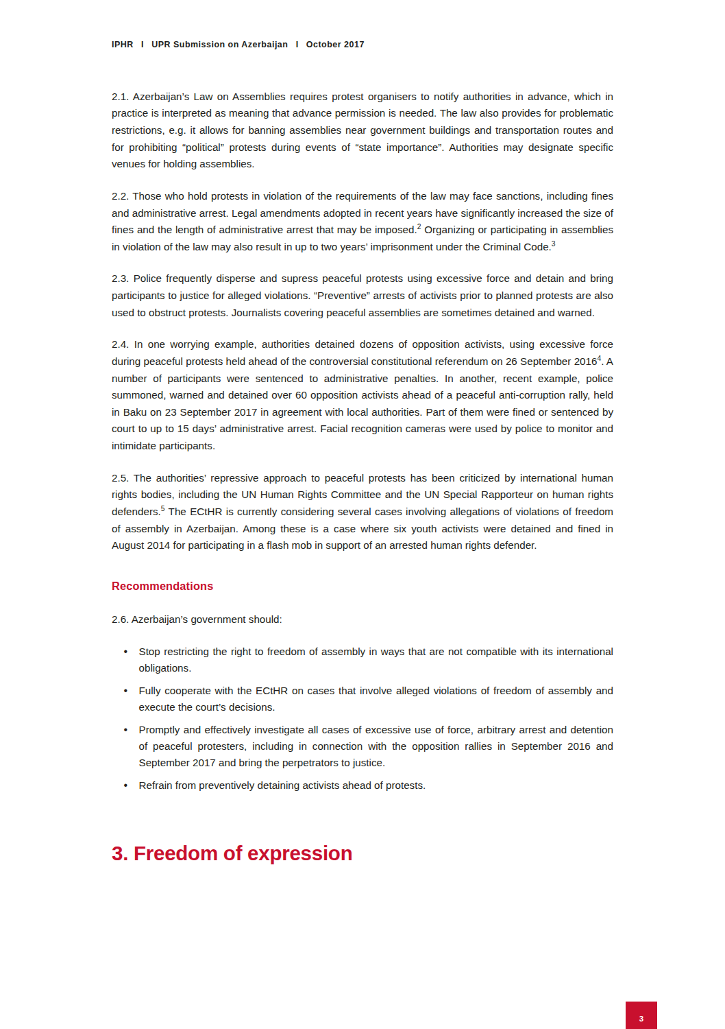IPHRIUPR Submission on AzerbaijanIOctober 2017
2.1. Azerbaijan’s Law on Assemblies requires protest organisers to notify authorities in advance, which in practice is interpreted as meaning that advance permission is needed. The law also provides for problematic restrictions, e.g. it allows for banning assemblies near government buildings and transportation routes and for prohibiting “political” protests during events of “state importance”. Authorities may designate specific venues for holding assemblies.
2.2. Those who hold protests in violation of the requirements of the law may face sanctions, including fines and administrative arrest. Legal amendments adopted in recent years have significantly increased the size of fines and the length of administrative arrest that may be imposed.2 Organizing or participating in assemblies in violation of the law may also result in up to two years’ imprisonment under the Criminal Code.3
2.3. Police frequently disperse and supress peaceful protests using excessive force and detain and bring participants to justice for alleged violations. “Preventive” arrests of activists prior to planned protests are also used to obstruct protests. Journalists covering peaceful assemblies are sometimes detained and warned.
2.4. In one worrying example, authorities detained dozens of opposition activists, using excessive force during peaceful protests held ahead of the controversial constitutional referendum on 26 September 20164. A number of participants were sentenced to administrative penalties. In another, recent example, police summoned, warned and detained over 60 opposition activists ahead of a peaceful anti-corruption rally, held in Baku on 23 September 2017 in agreement with local authorities. Part of them were fined or sentenced by court to up to 15 days’ administrative arrest. Facial recognition cameras were used by police to monitor and intimidate participants.
2.5. The authorities’ repressive approach to peaceful protests has been criticized by international human rights bodies, including the UN Human Rights Committee and the UN Special Rapporteur on human rights defenders.5 The ECtHR is currently considering several cases involving allegations of violations of freedom of assembly in Azerbaijan. Among these is a case where six youth activists were detained and fined in August 2014 for participating in a flash mob in support of an arrested human rights defender.
Recommendations
2.6. Azerbaijan’s government should:
Stop restricting the right to freedom of assembly in ways that are not compatible with its international obligations.
Fully cooperate with the ECtHR on cases that involve alleged violations of freedom of assembly and execute the court’s decisions.
Promptly and effectively investigate all cases of excessive use of force, arbitrary arrest and detention of peaceful protesters, including in connection with the opposition rallies in September 2016 and September 2017 and bring the perpetrators to justice.
Refrain from preventively detaining activists ahead of protests.
3. Freedom of expression
3